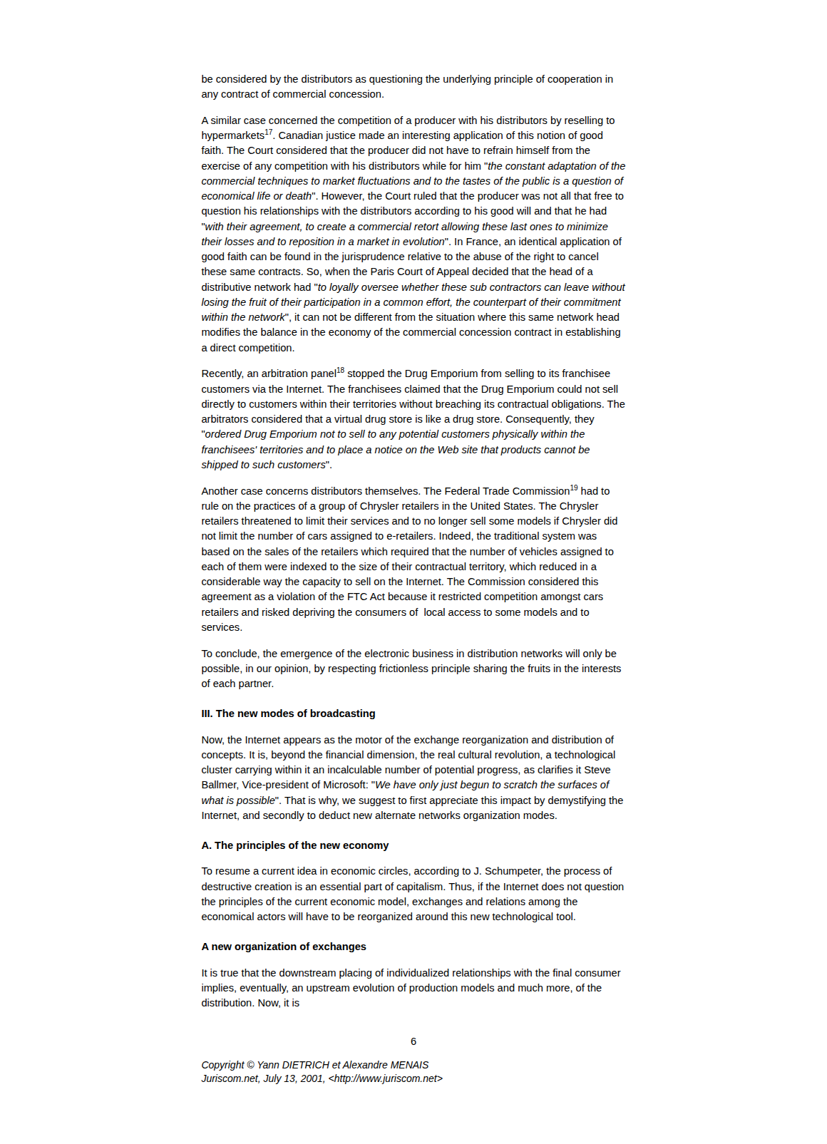be considered by the distributors as questioning the underlying principle of cooperation in any contract of commercial concession.
A similar case concerned the competition of a producer with his distributors by reselling to hypermarkets17. Canadian justice made an interesting application of this notion of good faith. The Court considered that the producer did not have to refrain himself from the exercise of any competition with his distributors while for him "the constant adaptation of the commercial techniques to market fluctuations and to the tastes of the public is a question of economical life or death". However, the Court ruled that the producer was not all that free to question his relationships with the distributors according to his good will and that he had "with their agreement, to create a commercial retort allowing these last ones to minimize their losses and to reposition in a market in evolution". In France, an identical application of good faith can be found in the jurisprudence relative to the abuse of the right to cancel these same contracts. So, when the Paris Court of Appeal decided that the head of a distributive network had "to loyally oversee whether these sub contractors can leave without losing the fruit of their participation in a common effort, the counterpart of their commitment within the network", it can not be different from the situation where this same network head modifies the balance in the economy of the commercial concession contract in establishing a direct competition.
Recently, an arbitration panel18 stopped the Drug Emporium from selling to its franchisee customers via the Internet. The franchisees claimed that the Drug Emporium could not sell directly to customers within their territories without breaching its contractual obligations. The arbitrators considered that a virtual drug store is like a drug store. Consequently, they "ordered Drug Emporium not to sell to any potential customers physically within the franchisees' territories and to place a notice on the Web site that products cannot be shipped to such customers".
Another case concerns distributors themselves. The Federal Trade Commission19 had to rule on the practices of a group of Chrysler retailers in the United States. The Chrysler retailers threatened to limit their services and to no longer sell some models if Chrysler did not limit the number of cars assigned to e-retailers. Indeed, the traditional system was based on the sales of the retailers which required that the number of vehicles assigned to each of them were indexed to the size of their contractual territory, which reduced in a considerable way the capacity to sell on the Internet. The Commission considered this agreement as a violation of the FTC Act because it restricted competition amongst cars retailers and risked depriving the consumers of local access to some models and to services.
To conclude, the emergence of the electronic business in distribution networks will only be possible, in our opinion, by respecting frictionless principle sharing the fruits in the interests of each partner.
III. The new modes of broadcasting
Now, the Internet appears as the motor of the exchange reorganization and distribution of concepts. It is, beyond the financial dimension, the real cultural revolution, a technological cluster carrying within it an incalculable number of potential progress, as clarifies it Steve Ballmer, Vice-president of Microsoft: "We have only just begun to scratch the surfaces of what is possible". That is why, we suggest to first appreciate this impact by demystifying the Internet, and secondly to deduct new alternate networks organization modes.
A. The principles of the new economy
To resume a current idea in economic circles, according to J. Schumpeter, the process of destructive creation is an essential part of capitalism. Thus, if the Internet does not question the principles of the current economic model, exchanges and relations among the economical actors will have to be reorganized around this new technological tool.
A new organization of exchanges
It is true that the downstream placing of individualized relationships with the final consumer implies, eventually, an upstream evolution of production models and much more, of the distribution. Now, it is
6
Copyright © Yann DIETRICH et Alexandre MENAIS
Juriscom.net, July 13, 2001, <http://www.juriscom.net>